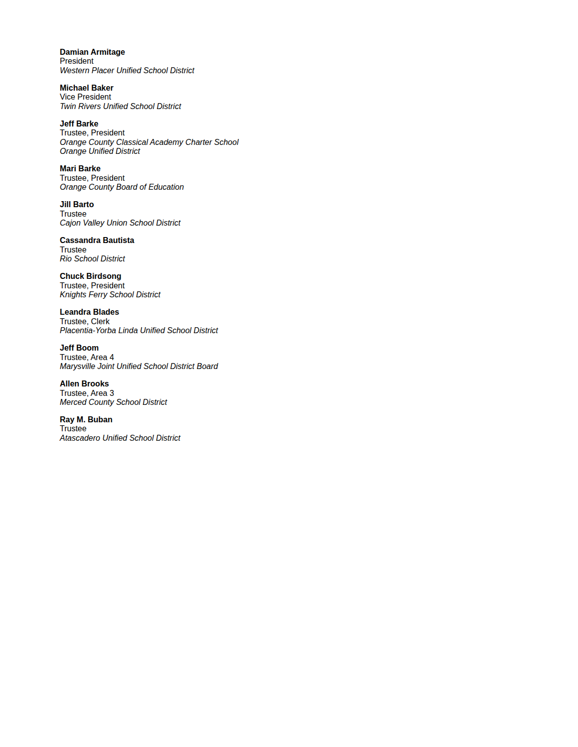Damian Armitage
President
Western Placer Unified School District
Michael Baker
Vice President
Twin Rivers Unified School District
Jeff Barke
Trustee, President
Orange County Classical Academy Charter School
Orange Unified District
Mari Barke
Trustee, President
Orange County Board of Education
Jill Barto
Trustee
Cajon Valley Union School District
Cassandra Bautista
Trustee
Rio School District
Chuck Birdsong
Trustee, President
Knights Ferry School District
Leandra Blades
Trustee, Clerk
Placentia-Yorba Linda Unified School District
Jeff Boom
Trustee, Area 4
Marysville Joint Unified School District Board
Allen Brooks
Trustee, Area 3
Merced County School District
Ray M. Buban
Trustee
Atascadero Unified School District